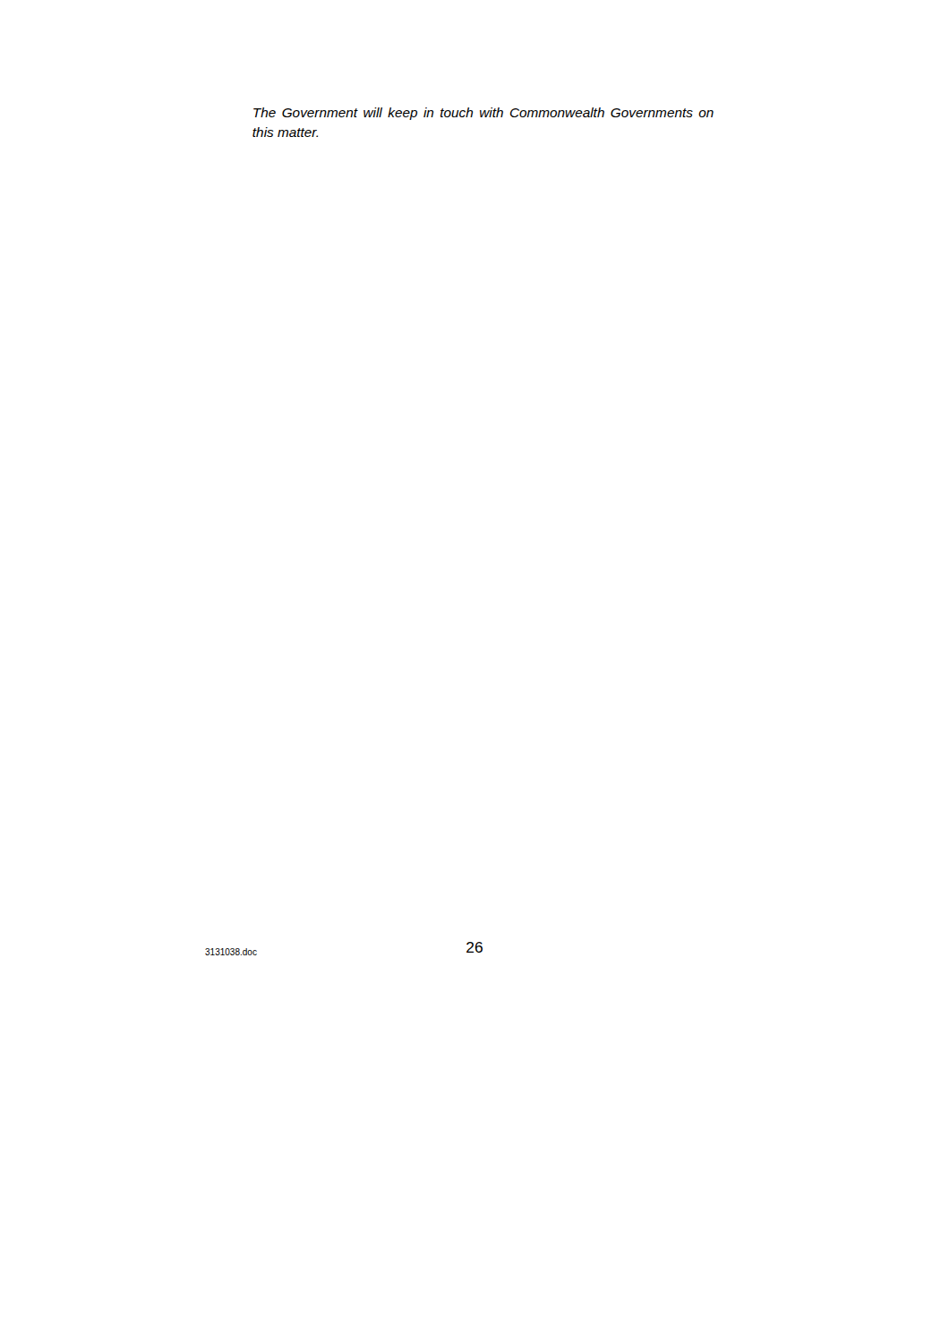The Government will keep in touch with Commonwealth Governments on this matter.
3131038.doc 26